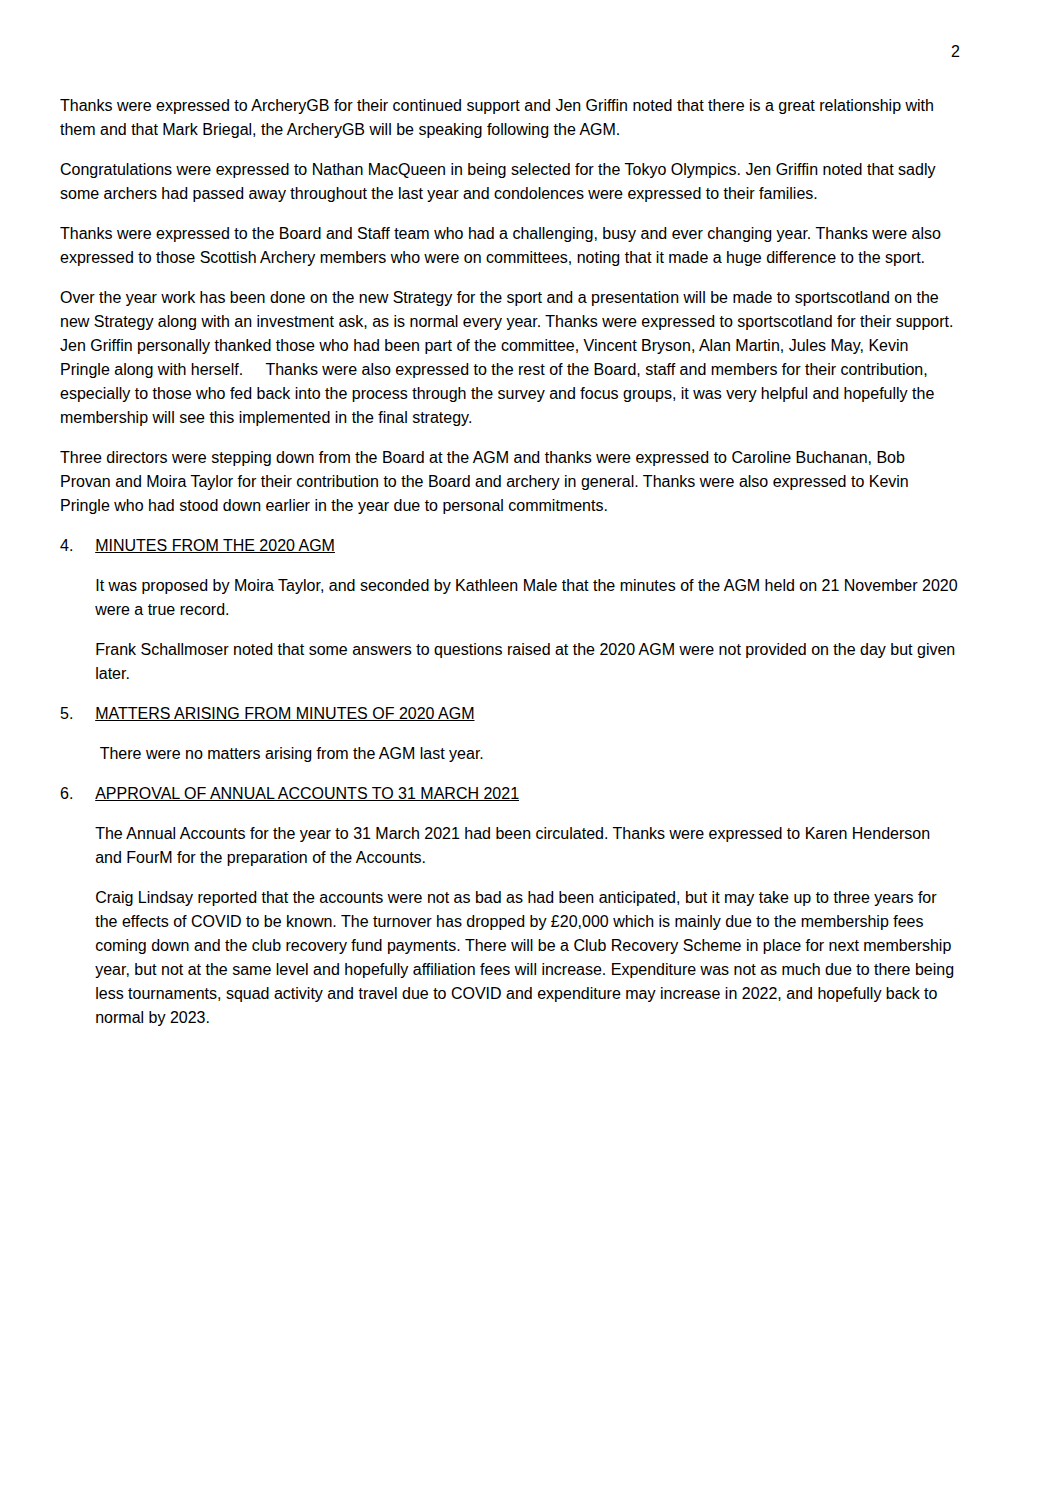2
Thanks were expressed to ArcheryGB for their continued support and Jen Griffin noted that there is a great relationship with them and that Mark Briegal, the ArcheryGB will be speaking following the AGM.
Congratulations were expressed to Nathan MacQueen in being selected for the Tokyo Olympics. Jen Griffin noted that sadly some archers had passed away throughout the last year and condolences were expressed to their families.
Thanks were expressed to the Board and Staff team who had a challenging, busy and ever changing year. Thanks were also expressed to those Scottish Archery members who were on committees, noting that it made a huge difference to the sport.
Over the year work has been done on the new Strategy for the sport and a presentation will be made to sportscotland on the new Strategy along with an investment ask, as is normal every year. Thanks were expressed to sportscotland for their support. Jen Griffin personally thanked those who had been part of the committee, Vincent Bryson, Alan Martin, Jules May, Kevin Pringle along with herself. Thanks were also expressed to the rest of the Board, staff and members for their contribution, especially to those who fed back into the process through the survey and focus groups, it was very helpful and hopefully the membership will see this implemented in the final strategy.
Three directors were stepping down from the Board at the AGM and thanks were expressed to Caroline Buchanan, Bob Provan and Moira Taylor for their contribution to the Board and archery in general. Thanks were also expressed to Kevin Pringle who had stood down earlier in the year due to personal commitments.
MINUTES FROM THE 2020 AGM
It was proposed by Moira Taylor, and seconded by Kathleen Male that the minutes of the AGM held on 21 November 2020 were a true record.
Frank Schallmoser noted that some answers to questions raised at the 2020 AGM were not provided on the day but given later.
MATTERS ARISING FROM MINUTES OF 2020 AGM
There were no matters arising from the AGM last year.
APPROVAL OF ANNUAL ACCOUNTS TO 31 MARCH 2021
The Annual Accounts for the year to 31 March 2021 had been circulated. Thanks were expressed to Karen Henderson and FourM for the preparation of the Accounts.
Craig Lindsay reported that the accounts were not as bad as had been anticipated, but it may take up to three years for the effects of COVID to be known. The turnover has dropped by £20,000 which is mainly due to the membership fees coming down and the club recovery fund payments. There will be a Club Recovery Scheme in place for next membership year, but not at the same level and hopefully affiliation fees will increase. Expenditure was not as much due to there being less tournaments, squad activity and travel due to COVID and expenditure may increase in 2022, and hopefully back to normal by 2023.